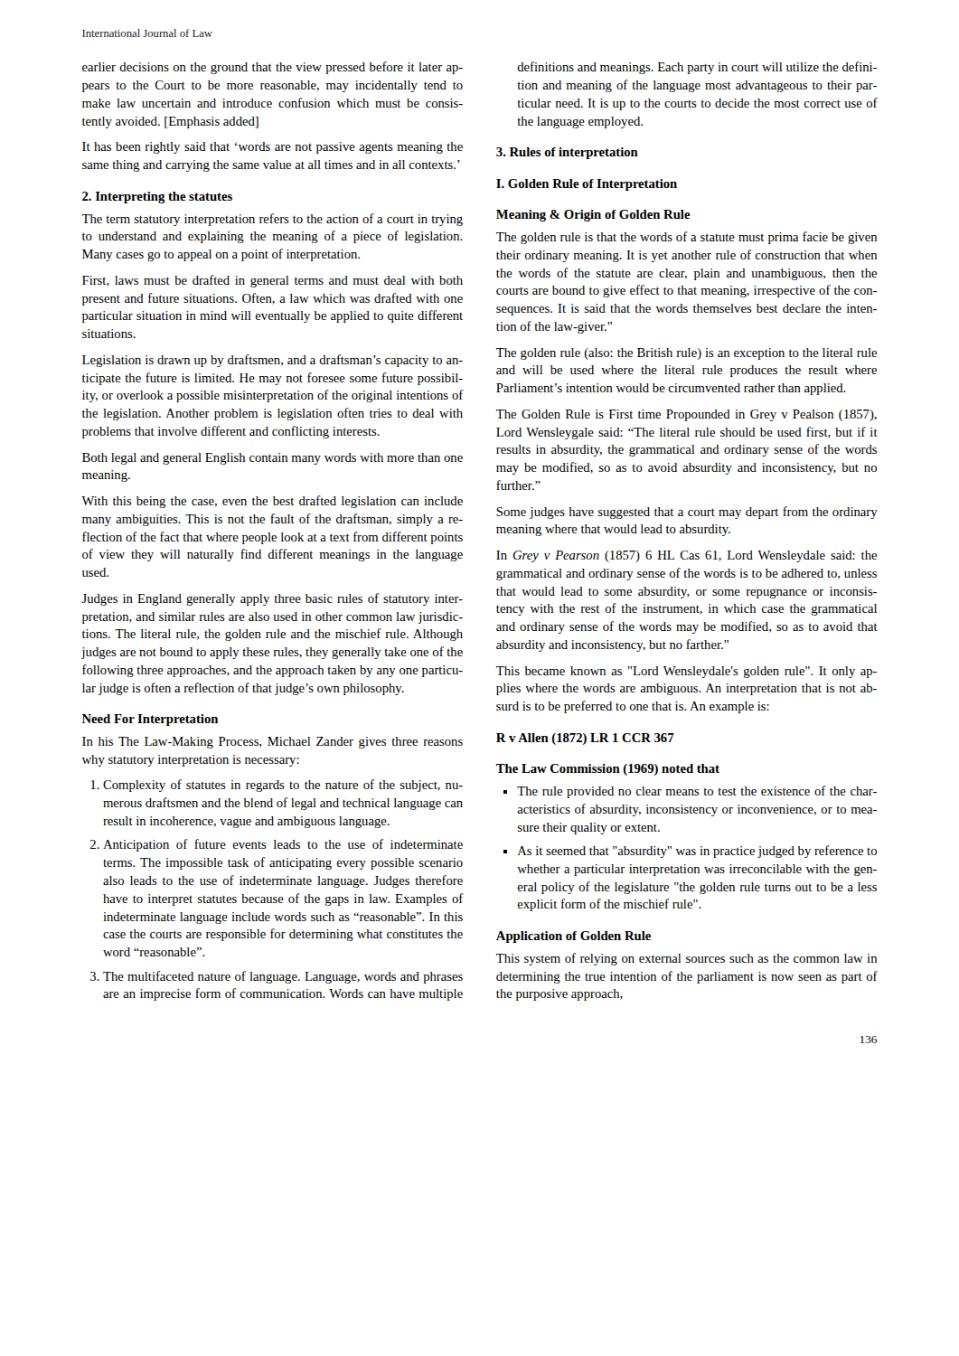International Journal of Law
earlier decisions on the ground that the view pressed before it later appears to the Court to be more reasonable, may incidentally tend to make law uncertain and introduce confusion which must be consistently avoided. [Emphasis added]
It has been rightly said that ‘words are not passive agents meaning the same thing and carrying the same value at all times and in all contexts.’
2. Interpreting the statutes
The term statutory interpretation refers to the action of a court in trying to understand and explaining the meaning of a piece of legislation. Many cases go to appeal on a point of interpretation.
First, laws must be drafted in general terms and must deal with both present and future situations. Often, a law which was drafted with one particular situation in mind will eventually be applied to quite different situations.
Legislation is drawn up by draftsmen, and a draftsman’s capacity to anticipate the future is limited. He may not foresee some future possibility, or overlook a possible misinterpretation of the original intentions of the legislation. Another problem is legislation often tries to deal with problems that involve different and conflicting interests.
Both legal and general English contain many words with more than one meaning.
With this being the case, even the best drafted legislation can include many ambiguities. This is not the fault of the draftsman, simply a reflection of the fact that where people look at a text from different points of view they will naturally find different meanings in the language used.
Judges in England generally apply three basic rules of statutory interpretation, and similar rules are also used in other common law jurisdictions. The literal rule, the golden rule and the mischief rule. Although judges are not bound to apply these rules, they generally take one of the following three approaches, and the approach taken by any one particular judge is often a reflection of that judge’s own philosophy.
Need For Interpretation
In his The Law-Making Process, Michael Zander gives three reasons why statutory interpretation is necessary:
Complexity of statutes in regards to the nature of the subject, numerous draftsmen and the blend of legal and technical language can result in incoherence, vague and ambiguous language.
Anticipation of future events leads to the use of indeterminate terms. The impossible task of anticipating every possible scenario also leads to the use of indeterminate language. Judges therefore have to interpret statutes because of the gaps in law. Examples of indeterminate language include words such as “reasonable”. In this case the courts are responsible for determining what constitutes the word “reasonable”.
The multifaceted nature of language. Language, words and phrases are an imprecise form of communication. Words can have multiple definitions and meanings. Each party in court will utilize the definition and meaning of the language most advantageous to their particular need. It is up to the courts to decide the most correct use of the language employed.
3. Rules of interpretation
I. Golden Rule of Interpretation
Meaning & Origin of Golden Rule
The golden rule is that the words of a statute must prima facie be given their ordinary meaning. It is yet another rule of construction that when the words of the statute are clear, plain and unambiguous, then the courts are bound to give effect to that meaning, irrespective of the consequences. It is said that the words themselves best declare the intention of the law-giver."
The golden rule (also: the British rule) is an exception to the literal rule and will be used where the literal rule produces the result where Parliament’s intention would be circumvented rather than applied.
The Golden Rule is First time Propounded in Grey v Pealson (1857), Lord Wensleygale said: “The literal rule should be used first, but if it results in absurdity, the grammatical and ordinary sense of the words may be modified, so as to avoid absurdity and inconsistency, but no further.”
Some judges have suggested that a court may depart from the ordinary meaning where that would lead to absurdity.
In Grey v Pearson (1857) 6 HL Cas 61, Lord Wensleydale said: the grammatical and ordinary sense of the words is to be adhered to, unless that would lead to some absurdity, or some repugnance or inconsistency with the rest of the instrument, in which case the grammatical and ordinary sense of the words may be modified, so as to avoid that absurdity and inconsistency, but no farther."
This became known as "Lord Wensleydale's golden rule". It only applies where the words are ambiguous. An interpretation that is not absurd is to be preferred to one that is. An example is:
R v Allen (1872) LR 1 CCR 367
The Law Commission (1969) noted that
The rule provided no clear means to test the existence of the characteristics of absurdity, inconsistency or inconvenience, or to measure their quality or extent.
As it seemed that "absurdity" was in practice judged by reference to whether a particular interpretation was irreconcilable with the general policy of the legislature "the golden rule turns out to be a less explicit form of the mischief rule".
Application of Golden Rule
This system of relying on external sources such as the common law in determining the true intention of the parliament is now seen as part of the purposive approach,
136